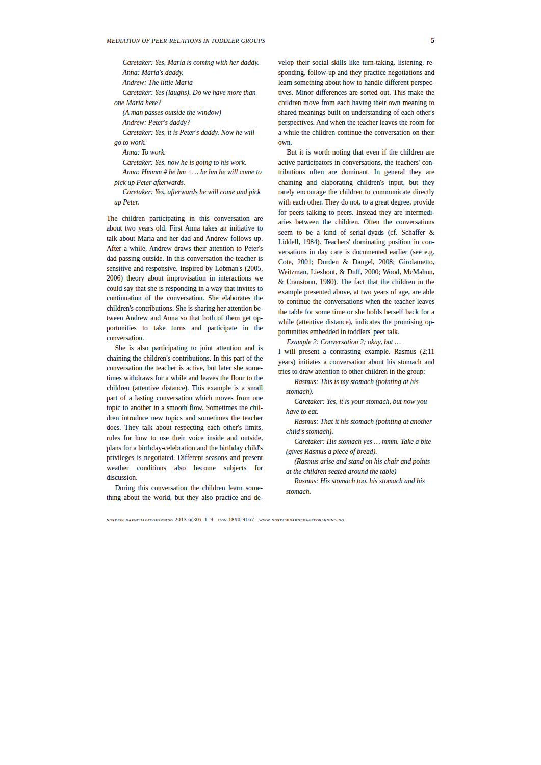Mediation of peer-relations in toddler groups 5
Caretaker: Yes, Maria is coming with her daddy.
Anna: Maria's daddy.
Andrew: The little Maria
Caretaker: Yes (laughs). Do we have more than one Maria here?
(A man passes outside the window)
Andrew: Peter's daddy?
Caretaker: Yes, it is Peter's daddy. Now he will go to work.
Anna: To work.
Caretaker: Yes, now he is going to his work.
Anna: Hmmm # he hm +… he hm he will come to pick up Peter afterwards.
Caretaker: Yes, afterwards he will come and pick up Peter.
The children participating in this conversation are about two years old. First Anna takes an initiative to talk about Maria and her dad and Andrew follows up. After a while, Andrew draws their attention to Peter's dad passing outside. In this conversation the teacher is sensitive and responsive. Inspired by Lobman's (2005, 2006) theory about improvisation in interactions we could say that she is responding in a way that invites to continuation of the conversation. She elaborates the children's contributions. She is sharing her attention between Andrew and Anna so that both of them get opportunities to take turns and participate in the conversation.
She is also participating to joint attention and is chaining the children's contributions. In this part of the conversation the teacher is active, but later she sometimes withdraws for a while and leaves the floor to the children (attentive distance). This example is a small part of a lasting conversation which moves from one topic to another in a smooth flow. Sometimes the children introduce new topics and sometimes the teacher does. They talk about respecting each other's limits, rules for how to use their voice inside and outside, plans for a birthday-celebration and the birthday child's privileges is negotiated. Different seasons and present weather conditions also become subjects for discussion.
During this conversation the children learn something about the world, but they also practice and develop their social skills like turn-taking, listening, responding, follow-up and they practice negotiations and learn something about how to handle different perspectives. Minor differences are sorted out. This make the children move from each having their own meaning to shared meanings built on understanding of each other's perspectives. And when the teacher leaves the room for a while the children continue the conversation on their own.
But it is worth noting that even if the children are active participators in conversations, the teachers' contributions often are dominant. In general they are chaining and elaborating children's input, but they rarely encourage the children to communicate directly with each other. They do not, to a great degree, provide for peers talking to peers. Instead they are intermediaries between the children. Often the conversations seem to be a kind of serial-dyads (cf. Schaffer & Liddell, 1984). Teachers' dominating position in conversations in day care is documented earlier (see e.g. Cote, 2001; Durden & Dangel, 2008; Girolametto, Weitzman, Lieshout, & Duff, 2000; Wood, McMahon, & Cranstoun, 1980). The fact that the children in the example presented above, at two years of age, are able to continue the conversations when the teacher leaves the table for some time or she holds herself back for a while (attentive distance), indicates the promising opportunities embedded in toddlers' peer talk.
Example 2: Conversation 2; okay, but …
I will present a contrasting example. Rasmus (2;11 years) initiates a conversation about his stomach and tries to draw attention to other children in the group:
Rasmus: This is my stomach (pointing at his stomach).
Caretaker: Yes, it is your stomach, but now you have to eat.
Rasmus: That it his stomach (pointing at another child's stomach).
Caretaker: His stomach yes … mmm. Take a bite (gives Rasmus a piece of bread).
(Rasmus arise and stand on his chair and points at the children seated around the table)
Rasmus: His stomach too, his stomach and his stomach.
nordisk barnehageforskning 2013 6(30), 1–9 issn 1890-9167 www.nordiskbarnehageforskning.no